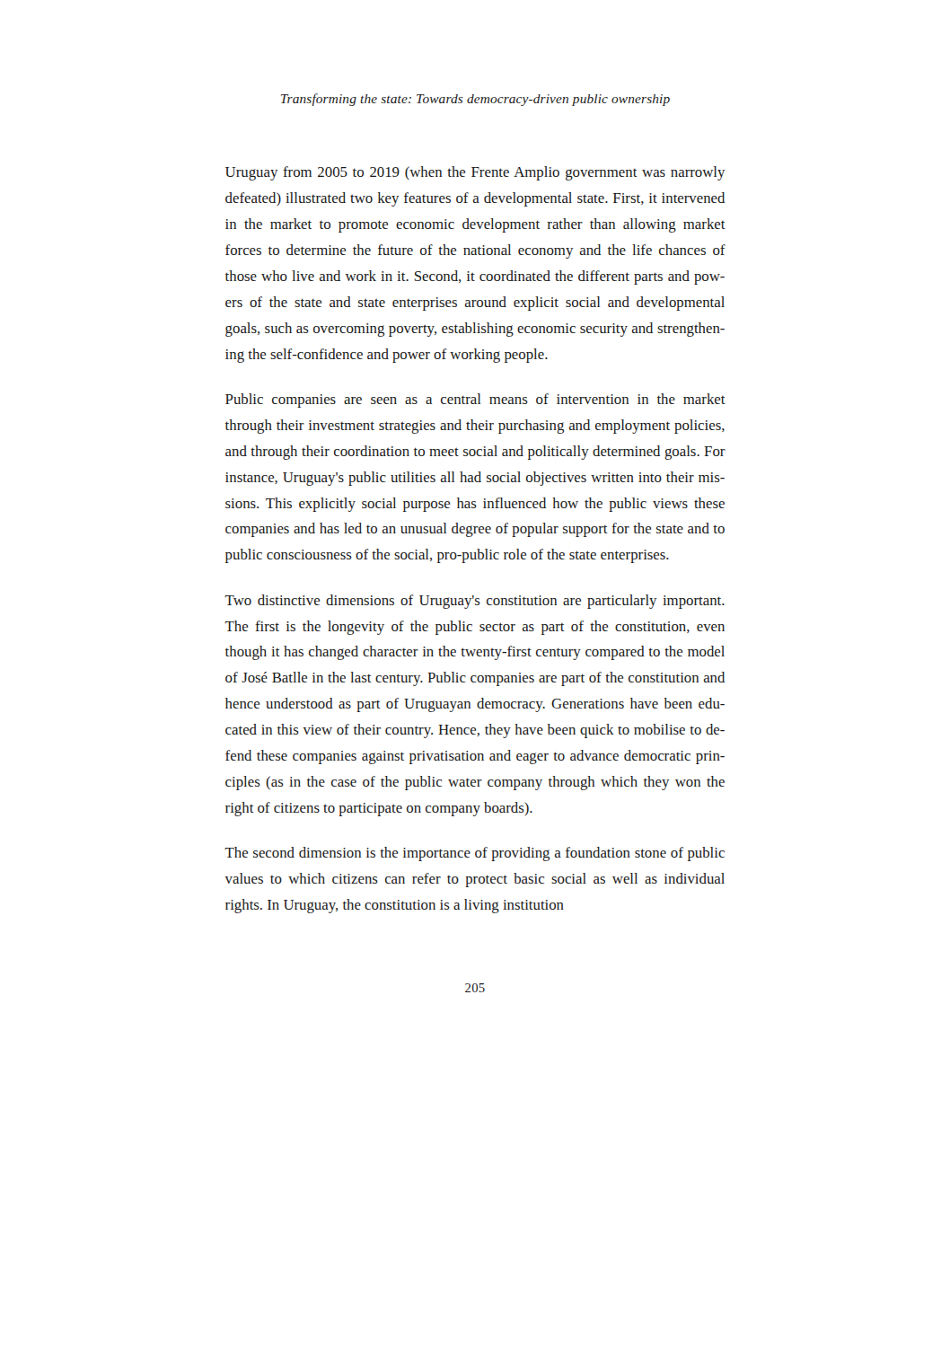Transforming the state: Towards democracy-driven public ownership
Uruguay from 2005 to 2019 (when the Frente Amplio government was narrowly defeated) illustrated two key features of a developmental state. First, it intervened in the market to promote economic development rather than allowing market forces to determine the future of the national economy and the life chances of those who live and work in it. Second, it coordinated the different parts and powers of the state and state enterprises around explicit social and developmental goals, such as overcoming poverty, establishing economic security and strengthening the self-confidence and power of working people.
Public companies are seen as a central means of intervention in the market through their investment strategies and their purchasing and employment policies, and through their coordination to meet social and politically determined goals. For instance, Uruguay's public utilities all had social objectives written into their missions. This explicitly social purpose has influenced how the public views these companies and has led to an unusual degree of popular support for the state and to public consciousness of the social, pro-public role of the state enterprises.
Two distinctive dimensions of Uruguay's constitution are particularly important. The first is the longevity of the public sector as part of the constitution, even though it has changed character in the twenty-first century compared to the model of José Batlle in the last century. Public companies are part of the constitution and hence understood as part of Uruguayan democracy. Generations have been educated in this view of their country. Hence, they have been quick to mobilise to defend these companies against privatisation and eager to advance democratic principles (as in the case of the public water company through which they won the right of citizens to participate on company boards).
The second dimension is the importance of providing a foundation stone of public values to which citizens can refer to protect basic social as well as individual rights. In Uruguay, the constitution is a living institution
205